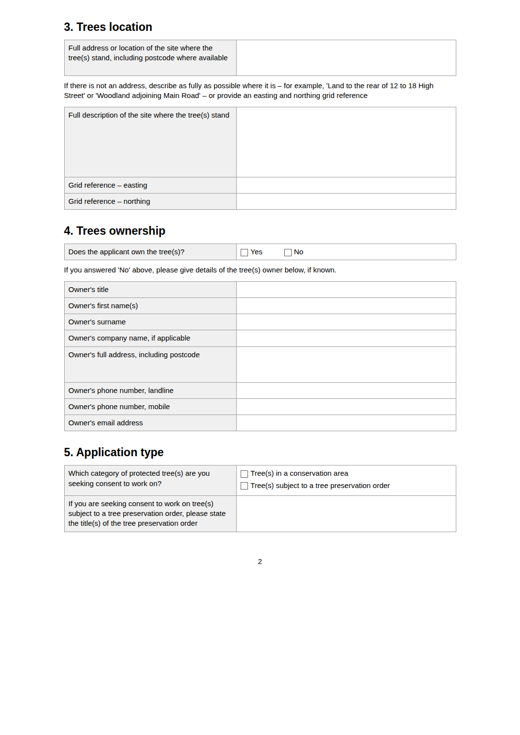3. Trees location
| Full address or location of the site where the tree(s) stand, including postcode where available | |
If there is not an address, describe as fully as possible where it is – for example, 'Land to the rear of 12 to 18 High Street' or 'Woodland adjoining Main Road' – or provide an easting and northing grid reference
| Full description of the site where the tree(s) stand | |
| Grid reference – easting | |
| Grid reference – northing | |
4. Trees ownership
| Does the applicant own the tree(s)? | Yes No |
If you answered 'No' above, please give details of the tree(s) owner below, if known.
| Owner's title | |
| Owner's first name(s) | |
| Owner's surname | |
| Owner's company name, if applicable | |
| Owner's full address, including postcode | |
| Owner's phone number, landline | |
| Owner's phone number, mobile | |
| Owner's email address | |
5. Application type
| Which category of protected tree(s) are you seeking consent to work on? | Tree(s) in a conservation area Tree(s) subject to a tree preservation order |
| If you are seeking consent to work on tree(s) subject to a tree preservation order, please state the title(s) of the tree preservation order | |
2